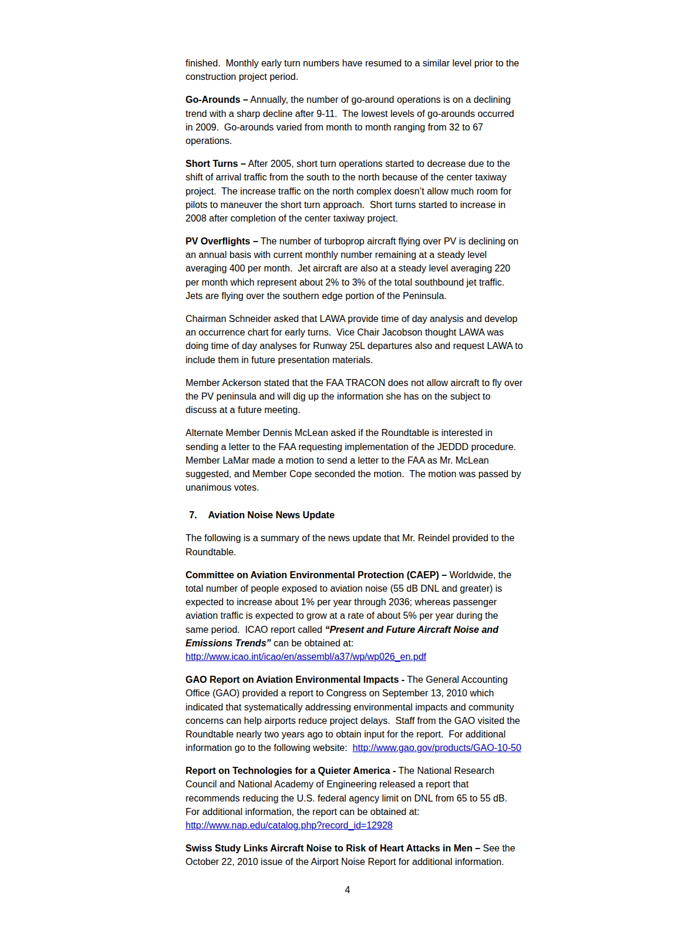finished. Monthly early turn numbers have resumed to a similar level prior to the construction project period.
Go-Arounds – Annually, the number of go-around operations is on a declining trend with a sharp decline after 9-11. The lowest levels of go-arounds occurred in 2009. Go-arounds varied from month to month ranging from 32 to 67 operations.
Short Turns – After 2005, short turn operations started to decrease due to the shift of arrival traffic from the south to the north because of the center taxiway project. The increase traffic on the north complex doesn’t allow much room for pilots to maneuver the short turn approach. Short turns started to increase in 2008 after completion of the center taxiway project.
PV Overflights – The number of turboprop aircraft flying over PV is declining on an annual basis with current monthly number remaining at a steady level averaging 400 per month. Jet aircraft are also at a steady level averaging 220 per month which represent about 2% to 3% of the total southbound jet traffic. Jets are flying over the southern edge portion of the Peninsula.
Chairman Schneider asked that LAWA provide time of day analysis and develop an occurrence chart for early turns. Vice Chair Jacobson thought LAWA was doing time of day analyses for Runway 25L departures also and request LAWA to include them in future presentation materials.
Member Ackerson stated that the FAA TRACON does not allow aircraft to fly over the PV peninsula and will dig up the information she has on the subject to discuss at a future meeting.
Alternate Member Dennis McLean asked if the Roundtable is interested in sending a letter to the FAA requesting implementation of the JEDDD procedure. Member LaMar made a motion to send a letter to the FAA as Mr. McLean suggested, and Member Cope seconded the motion. The motion was passed by unanimous votes.
Aviation Noise News Update
The following is a summary of the news update that Mr. Reindel provided to the Roundtable.
Committee on Aviation Environmental Protection (CAEP) – Worldwide, the total number of people exposed to aviation noise (55 dB DNL and greater) is expected to increase about 1% per year through 2036; whereas passenger aviation traffic is expected to grow at a rate of about 5% per year during the same period. ICAO report called “Present and Future Aircraft Noise and Emissions Trends” can be obtained at:
http://www.icao.int/icao/en/assembl/a37/wp/wp026_en.pdf
GAO Report on Aviation Environmental Impacts - The General Accounting Office (GAO) provided a report to Congress on September 13, 2010 which indicated that systematically addressing environmental impacts and community concerns can help airports reduce project delays. Staff from the GAO visited the Roundtable nearly two years ago to obtain input for the report. For additional information go to the following website: http://www.gao.gov/products/GAO-10-50
Report on Technologies for a Quieter America - The National Research Council and National Academy of Engineering released a report that recommends reducing the U.S. federal agency limit on DNL from 65 to 55 dB. For additional information, the report can be obtained at:
http://www.nap.edu/catalog.php?record_id=12928
Swiss Study Links Aircraft Noise to Risk of Heart Attacks in Men – See the October 22, 2010 issue of the Airport Noise Report for additional information.
4